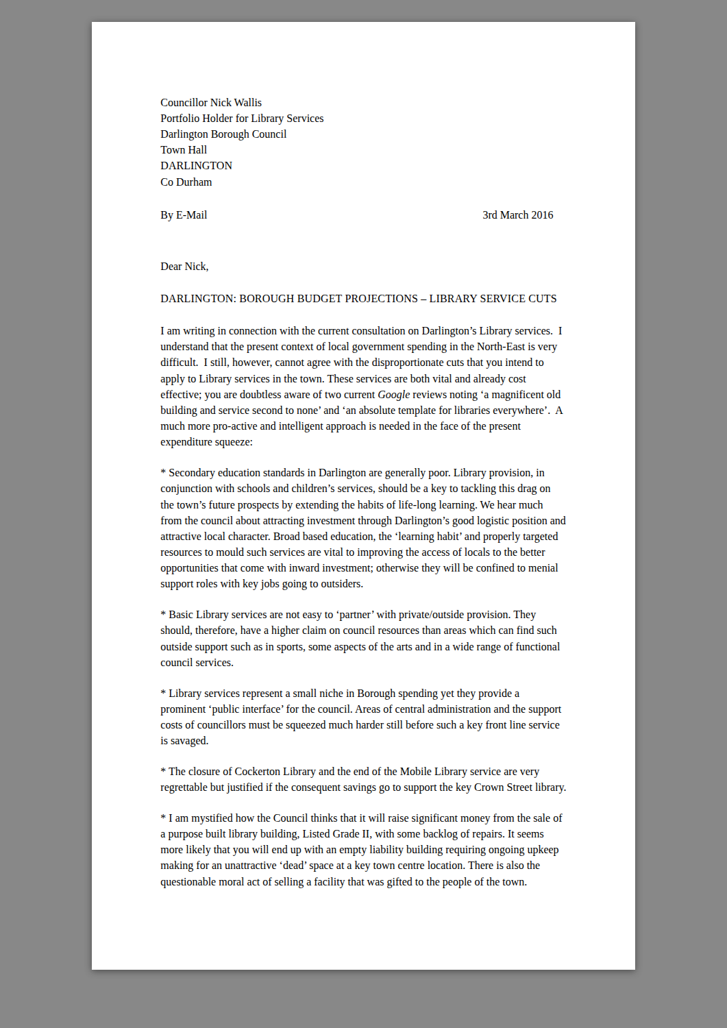Councillor Nick Wallis
Portfolio Holder for Library Services
Darlington Borough Council
Town Hall
DARLINGTON
Co Durham
By E-Mail 3rd March 2016
Dear Nick,
Darlington: Borough Budget Projections – Library Service Cuts
I am writing in connection with the current consultation on Darlington’s Library services. I understand that the present context of local government spending in the North-East is very difficult. I still, however, cannot agree with the disproportionate cuts that you intend to apply to Library services in the town. These services are both vital and already cost effective; you are doubtless aware of two current Google reviews noting ‘a magnificent old building and service second to none’ and ‘an absolute template for libraries everywhere’. A much more pro-active and intelligent approach is needed in the face of the present expenditure squeeze:
* Secondary education standards in Darlington are generally poor. Library provision, in conjunction with schools and children’s services, should be a key to tackling this drag on the town’s future prospects by extending the habits of life-long learning. We hear much from the council about attracting investment through Darlington’s good logistic position and attractive local character. Broad based education, the ‘learning habit’ and properly targeted resources to mould such services are vital to improving the access of locals to the better opportunities that come with inward investment; otherwise they will be confined to menial support roles with key jobs going to outsiders.
* Basic Library services are not easy to ‘partner’ with private/outside provision. They should, therefore, have a higher claim on council resources than areas which can find such outside support such as in sports, some aspects of the arts and in a wide range of functional council services.
* Library services represent a small niche in Borough spending yet they provide a prominent ‘public interface’ for the council. Areas of central administration and the support costs of councillors must be squeezed much harder still before such a key front line service is savaged.
* The closure of Cockerton Library and the end of the Mobile Library service are very regrettable but justified if the consequent savings go to support the key Crown Street library.
* I am mystified how the Council thinks that it will raise significant money from the sale of a purpose built library building, Listed Grade II, with some backlog of repairs. It seems more likely that you will end up with an empty liability building requiring ongoing upkeep making for an unattractive ‘dead’ space at a key town centre location. There is also the questionable moral act of selling a facility that was gifted to the people of the town.